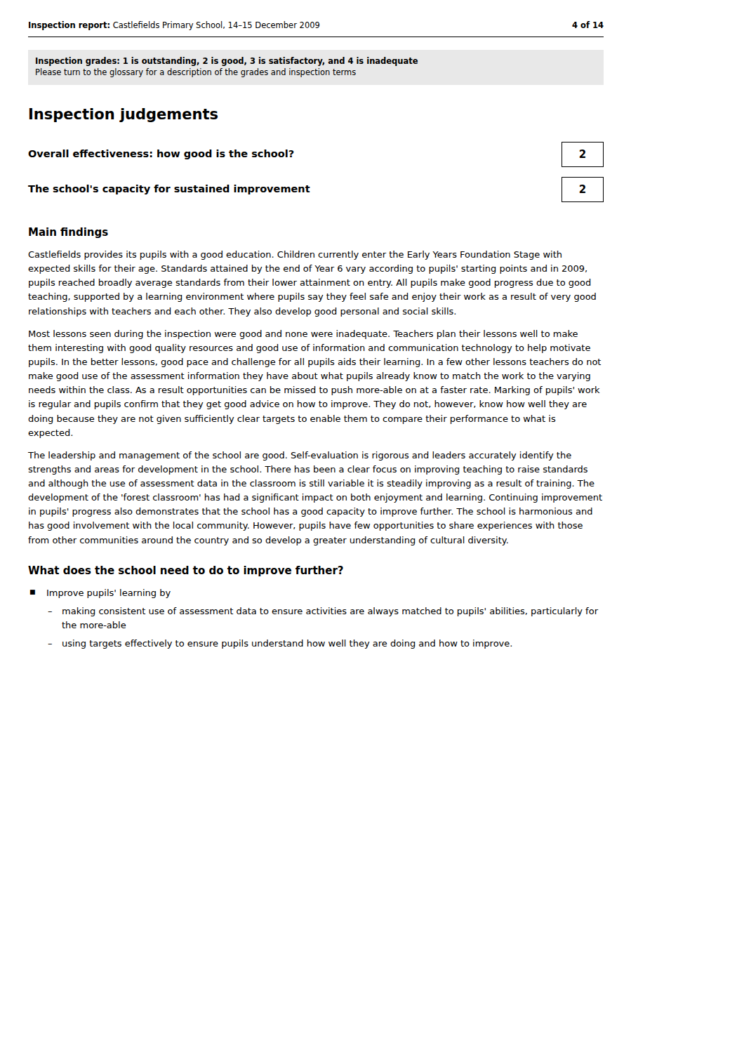Inspection report: Castlefields Primary School, 14–15 December 2009
4 of 14
Inspection grades: 1 is outstanding, 2 is good, 3 is satisfactory, and 4 is inadequate
Please turn to the glossary for a description of the grades and inspection terms
Inspection judgements
| Overall effectiveness: how good is the school? | 2 |
| The school's capacity for sustained improvement | 2 |
Main findings
Castlefields provides its pupils with a good education. Children currently enter the Early Years Foundation Stage with expected skills for their age. Standards attained by the end of Year 6 vary according to pupils' starting points and in 2009, pupils reached broadly average standards from their lower attainment on entry. All pupils make good progress due to good teaching, supported by a learning environment where pupils say they feel safe and enjoy their work as a result of very good relationships with teachers and each other. They also develop good personal and social skills.
Most lessons seen during the inspection were good and none were inadequate. Teachers plan their lessons well to make them interesting with good quality resources and good use of information and communication technology to help motivate pupils. In the better lessons, good pace and challenge for all pupils aids their learning. In a few other lessons teachers do not make good use of the assessment information they have about what pupils already know to match the work to the varying needs within the class. As a result opportunities can be missed to push more-able on at a faster rate. Marking of pupils' work is regular and pupils confirm that they get good advice on how to improve. They do not, however, know how well they are doing because they are not given sufficiently clear targets to enable them to compare their performance to what is expected.
The leadership and management of the school are good. Self-evaluation is rigorous and leaders accurately identify the strengths and areas for development in the school. There has been a clear focus on improving teaching to raise standards and although the use of assessment data in the classroom is still variable it is steadily improving as a result of training. The development of the 'forest classroom' has had a significant impact on both enjoyment and learning. Continuing improvement in pupils' progress also demonstrates that the school has a good capacity to improve further. The school is harmonious and has good involvement with the local community. However, pupils have few opportunities to share experiences with those from other communities around the country and so develop a greater understanding of cultural diversity.
What does the school need to do to improve further?
Improve pupils' learning by
making consistent use of assessment data to ensure activities are always matched to pupils' abilities, particularly for the more-able
using targets effectively to ensure pupils understand how well they are doing and how to improve.